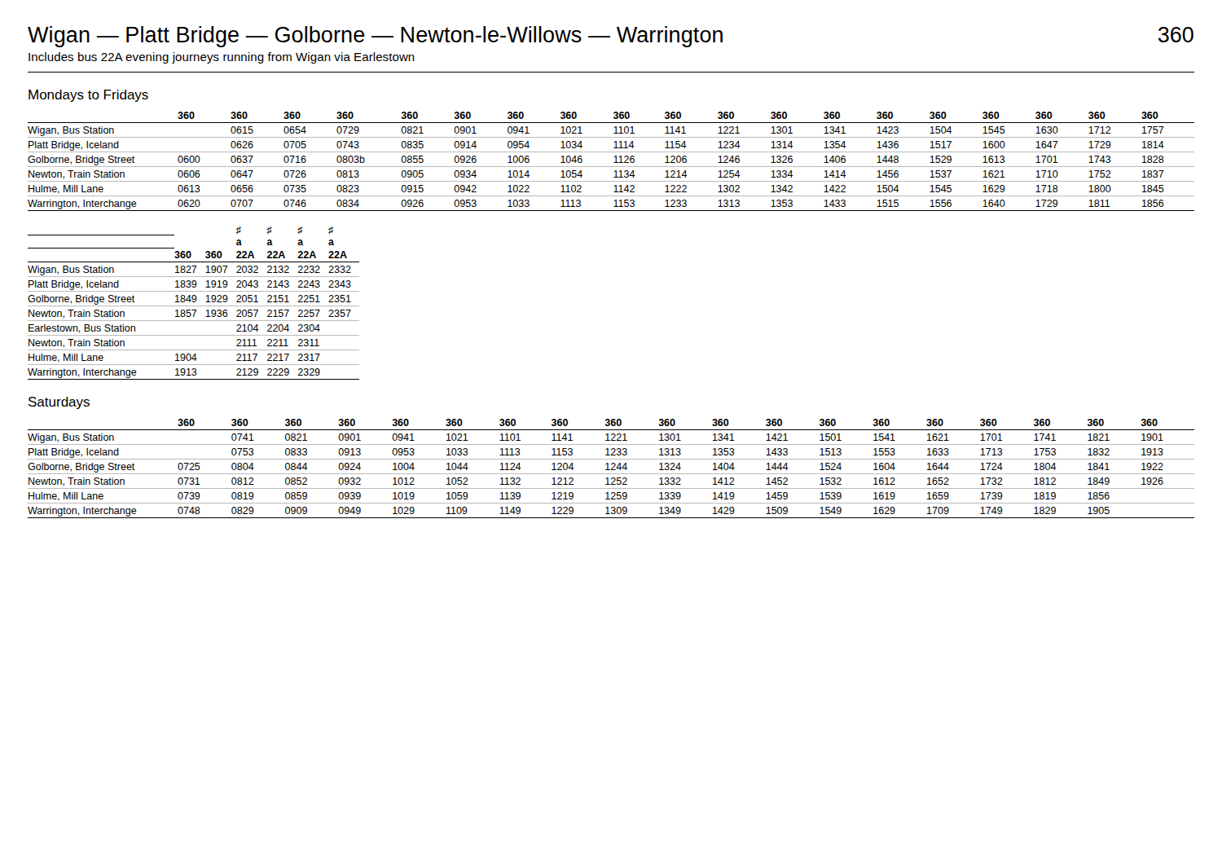Wigan — Platt Bridge — Golborne — Newton-le-Willows — Warrington 360
Includes bus 22A evening journeys running from Wigan via Earlestown
Mondays to Fridays
| | 360 | 360 | 360 | 360 | 360 | 360 | 360 | 360 | 360 | 360 | 360 | 360 | 360 | 360 | 360 | 360 | 360 | 360 | 360 |
| --- | --- | --- | --- | --- | --- | --- | --- | --- | --- | --- | --- | --- | --- | --- | --- | --- | --- | --- | --- |
| Wigan, Bus Station | | 0615 | 0654 | 0729 | 0821 | 0901 | 0941 | 1021 | 1101 | 1141 | 1221 | 1301 | 1341 | 1423 | 1504 | 1545 | 1630 | 1712 | 1757 |
| Platt Bridge, Iceland | | 0626 | 0705 | 0743 | 0835 | 0914 | 0954 | 1034 | 1114 | 1154 | 1234 | 1314 | 1354 | 1436 | 1517 | 1600 | 1647 | 1729 | 1814 |
| Golborne, Bridge Street | 0600 | 0637 | 0716 | 0803b | 0855 | 0926 | 1006 | 1046 | 1126 | 1206 | 1246 | 1326 | 1406 | 1448 | 1529 | 1613 | 1701 | 1743 | 1828 |
| Newton, Train Station | 0606 | 0647 | 0726 | 0813 | 0905 | 0934 | 1014 | 1054 | 1134 | 1214 | 1254 | 1334 | 1414 | 1456 | 1537 | 1621 | 1710 | 1752 | 1837 |
| Hulme, Mill Lane | 0613 | 0656 | 0735 | 0823 | 0915 | 0942 | 1022 | 1102 | 1142 | 1222 | 1302 | 1342 | 1422 | 1504 | 1545 | 1629 | 1718 | 1800 | 1845 |
| Warrington, Interchange | 0620 | 0707 | 0746 | 0834 | 0926 | 0953 | 1033 | 1113 | 1153 | 1233 | 1313 | 1353 | 1433 | 1515 | 1556 | 1640 | 1729 | 1811 | 1856 |
| | | | ♯ | ♯ | ♯ | ♯ |
| --- | --- | --- | --- | --- | --- | --- |
| | | | a | a | a | a |
| | 360 | 360 | 22A | 22A | 22A | 22A |
| Wigan, Bus Station | 1827 | 1907 | 2032 | 2132 | 2232 | 2332 |
| Platt Bridge, Iceland | 1839 | 1919 | 2043 | 2143 | 2243 | 2343 |
| Golborne, Bridge Street | 1849 | 1929 | 2051 | 2151 | 2251 | 2351 |
| Newton, Train Station | 1857 | 1936 | 2057 | 2157 | 2257 | 2357 |
| Earlestown, Bus Station | | | 2104 | 2204 | 2304 | |
| Newton, Train Station | | | 2111 | 2211 | 2311 | |
| Hulme, Mill Lane | 1904 | | 2117 | 2217 | 2317 | |
| Warrington, Interchange | 1913 | | 2129 | 2229 | 2329 | |
Saturdays
| | 360 | 360 | 360 | 360 | 360 | 360 | 360 | 360 | 360 | 360 | 360 | 360 | 360 | 360 | 360 | 360 | 360 | 360 | 360 |
| --- | --- | --- | --- | --- | --- | --- | --- | --- | --- | --- | --- | --- | --- | --- | --- | --- | --- | --- | --- |
| Wigan, Bus Station | | 0741 | 0821 | 0901 | 0941 | 1021 | 1101 | 1141 | 1221 | 1301 | 1341 | 1421 | 1501 | 1541 | 1621 | 1701 | 1741 | 1821 | 1901 |
| Platt Bridge, Iceland | | 0753 | 0833 | 0913 | 0953 | 1033 | 1113 | 1153 | 1233 | 1313 | 1353 | 1433 | 1513 | 1553 | 1633 | 1713 | 1753 | 1832 | 1913 |
| Golborne, Bridge Street | 0725 | 0804 | 0844 | 0924 | 1004 | 1044 | 1124 | 1204 | 1244 | 1324 | 1404 | 1444 | 1524 | 1604 | 1644 | 1724 | 1804 | 1841 | 1922 |
| Newton, Train Station | 0731 | 0812 | 0852 | 0932 | 1012 | 1052 | 1132 | 1212 | 1252 | 1332 | 1412 | 1452 | 1532 | 1612 | 1652 | 1732 | 1812 | 1849 | 1926 |
| Hulme, Mill Lane | 0739 | 0819 | 0859 | 0939 | 1019 | 1059 | 1139 | 1219 | 1259 | 1339 | 1419 | 1459 | 1539 | 1619 | 1659 | 1739 | 1819 | 1856 | |
| Warrington, Interchange | 0748 | 0829 | 0909 | 0949 | 1029 | 1109 | 1149 | 1229 | 1309 | 1349 | 1429 | 1509 | 1549 | 1629 | 1709 | 1749 | 1829 | 1905 | |